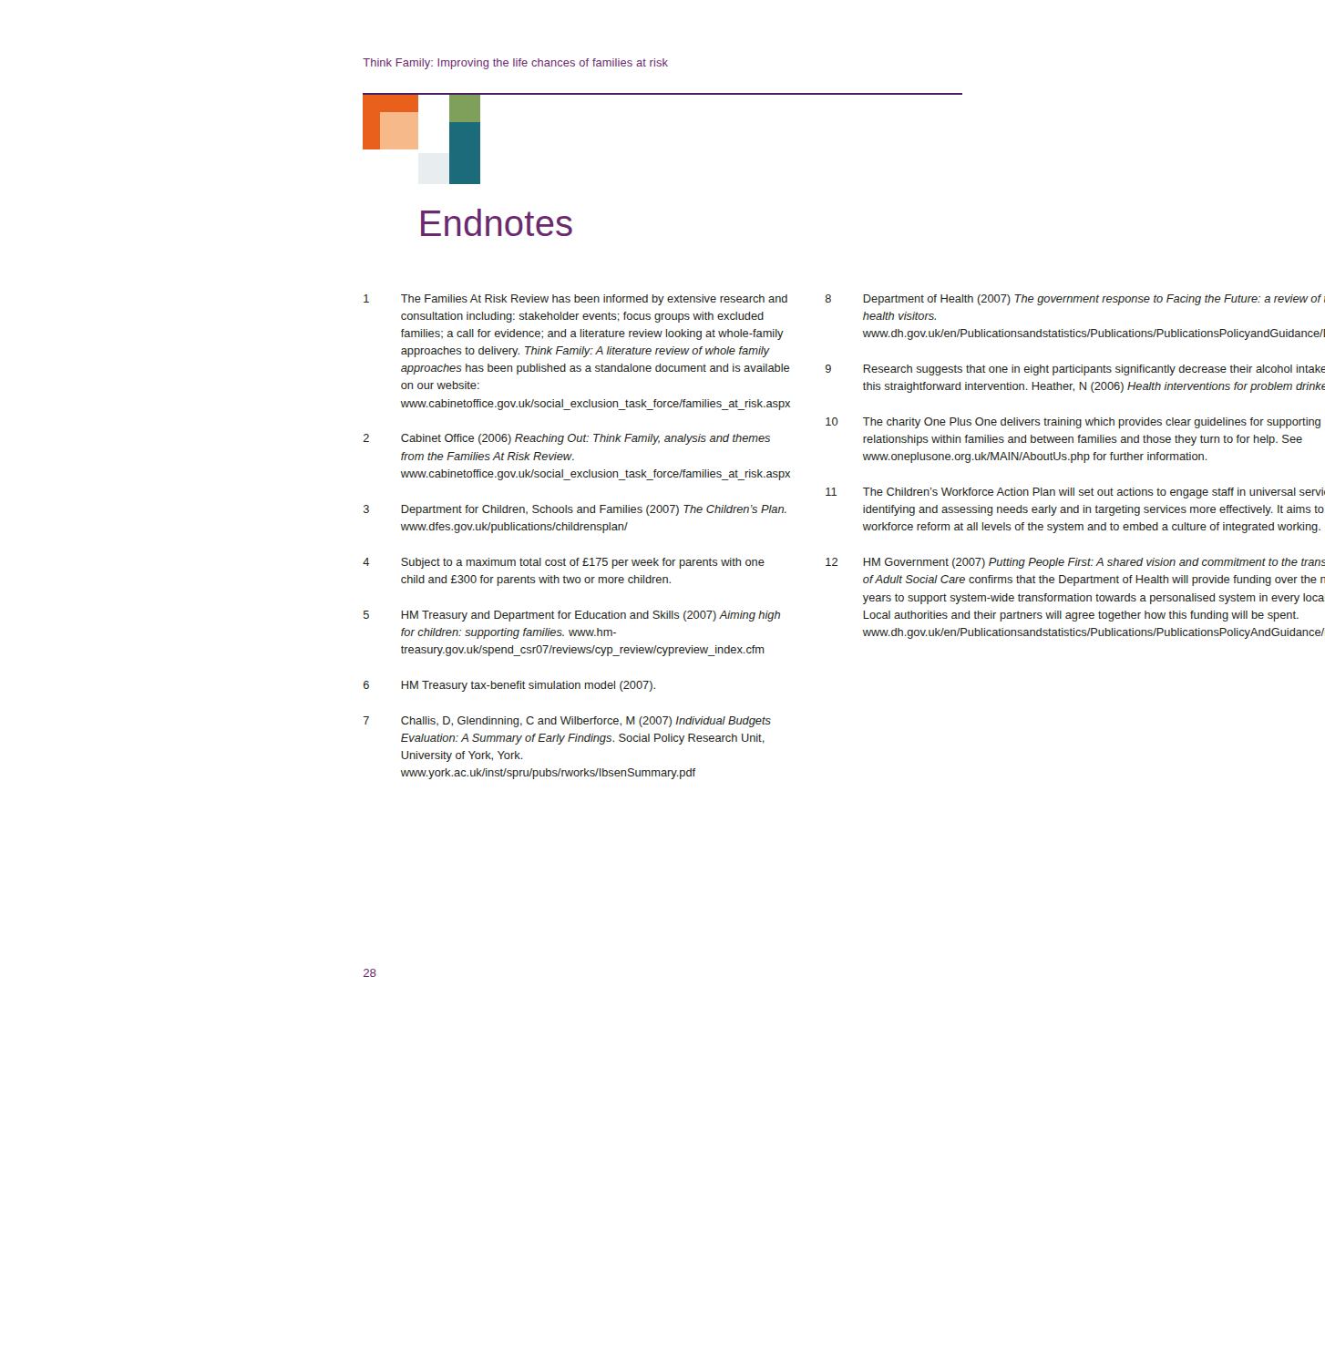Think Family: Improving the life chances of families at risk
Endnotes
The Families At Risk Review has been informed by extensive research and consultation including: stakeholder events; focus groups with excluded families; a call for evidence; and a literature review looking at whole-family approaches to delivery. Think Family: A literature review of whole family approaches has been published as a standalone document and is available on our website: www.cabinetoffice.gov.uk/social_exclusion_task_force/families_at_risk.aspx
Cabinet Office (2006) Reaching Out: Think Family, analysis and themes from the Families At Risk Review. www.cabinetoffice.gov.uk/social_exclusion_task_force/families_at_risk.aspx
Department for Children, Schools and Families (2007) The Children’s Plan. www.dfes.gov.uk/publications/childrensplan/
Subject to a maximum total cost of £175 per week for parents with one child and £300 for parents with two or more children.
HM Treasury and Department for Education and Skills (2007) Aiming high for children: supporting families. www.hm-treasury.gov.uk/spend_csr07/reviews/cyp_review/cypreview_index.cfm
HM Treasury tax-benefit simulation model (2007).
Challis, D, Glendinning, C and Wilberforce, M (2007) Individual Budgets Evaluation: A Summary of Early Findings. Social Policy Research Unit, University of York, York. www.york.ac.uk/inst/spru/pubs/rworks/IbsenSummary.pdf
Department of Health (2007) The government response to Facing the Future: a review of the role of health visitors. www.dh.gov.uk/en/Publicationsandstatistics/Publications/PublicationsPolicyandGuidance/DH_080007
Research suggests that one in eight participants significantly decrease their alcohol intake following this straightforward intervention. Heather, N (2006) Health interventions for problem drinkers.
The charity One Plus One delivers training which provides clear guidelines for supporting relationships within families and between families and those they turn to for help. See www.oneplusone.org.uk/MAIN/AboutUs.php for further information.
The Children’s Workforce Action Plan will set out actions to engage staff in universal services in identifying and assessing needs early and in targeting services more effectively. It aims to drive workforce reform at all levels of the system and to embed a culture of integrated working.
HM Government (2007) Putting People First: A shared vision and commitment to the transformation of Adult Social Care confirms that the Department of Health will provide funding over the next three years to support system-wide transformation towards a personalised system in every local authority. Local authorities and their partners will agree together how this funding will be spent. www.dh.gov.uk/en/Publicationsandstatistics/Publications/PublicationsPolicyAndGuidance/DH_081118
28